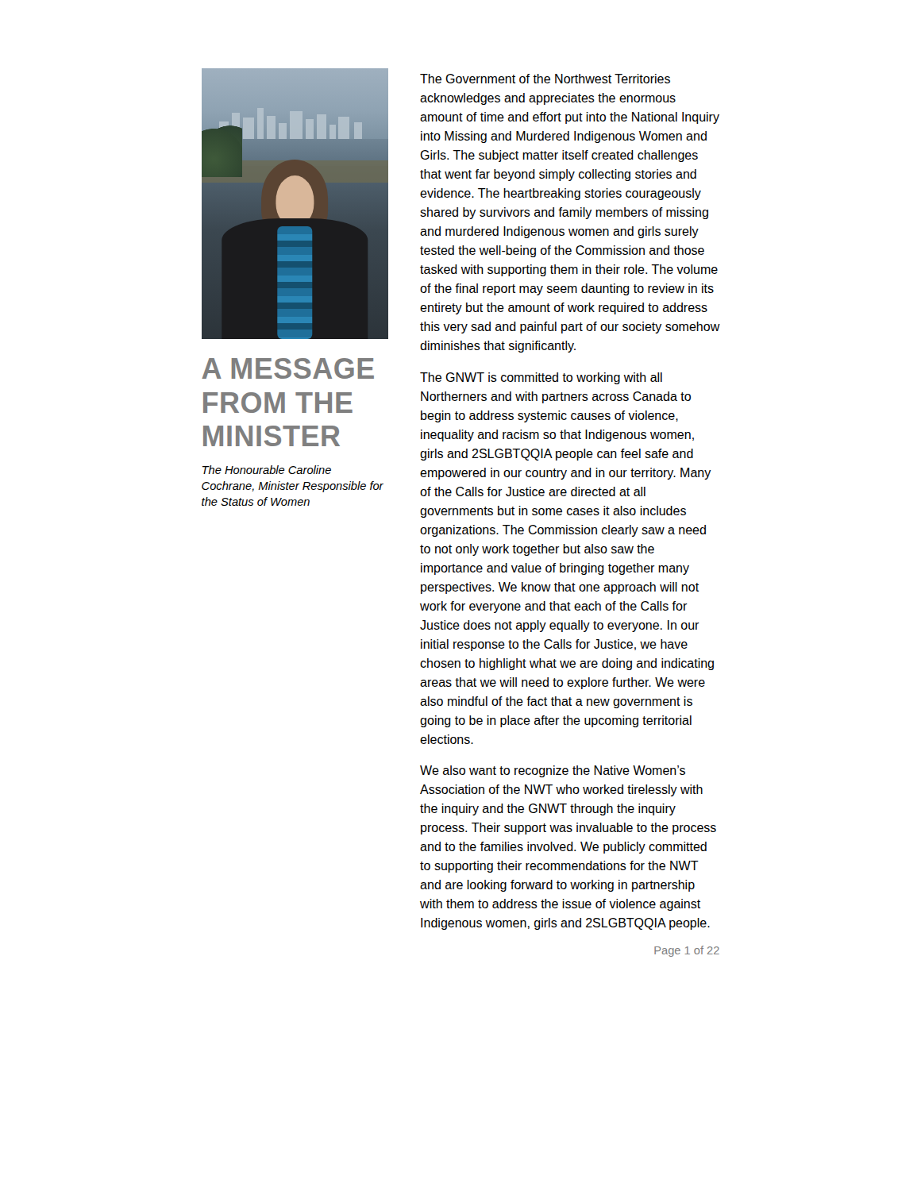A MESSAGE FROM THE MINISTER
The Honourable Caroline Cochrane, Minister Responsible for the Status of Women
The Government of the Northwest Territories acknowledges and appreciates the enormous amount of time and effort put into the National Inquiry into Missing and Murdered Indigenous Women and Girls. The subject matter itself created challenges that went far beyond simply collecting stories and evidence. The heartbreaking stories courageously shared by survivors and family members of missing and murdered Indigenous women and girls surely tested the well-being of the Commission and those tasked with supporting them in their role. The volume of the final report may seem daunting to review in its entirety but the amount of work required to address this very sad and painful part of our society somehow diminishes that significantly.
The GNWT is committed to working with all Northerners and with partners across Canada to begin to address systemic causes of violence, inequality and racism so that Indigenous women, girls and 2SLGBTQQIA people can feel safe and empowered in our country and in our territory. Many of the Calls for Justice are directed at all governments but in some cases it also includes organizations. The Commission clearly saw a need to not only work together but also saw the importance and value of bringing together many perspectives. We know that one approach will not work for everyone and that each of the Calls for Justice does not apply equally to everyone. In our initial response to the Calls for Justice, we have chosen to highlight what we are doing and indicating areas that we will need to explore further. We were also mindful of the fact that a new government is going to be in place after the upcoming territorial elections.
We also want to recognize the Native Women’s Association of the NWT who worked tirelessly with the inquiry and the GNWT through the inquiry process. Their support was invaluable to the process and to the families involved. We publicly committed to supporting their recommendations for the NWT and are looking forward to working in partnership with them to address the issue of violence against Indigenous women, girls and 2SLGBTQQIA people.
Page 1 of 22